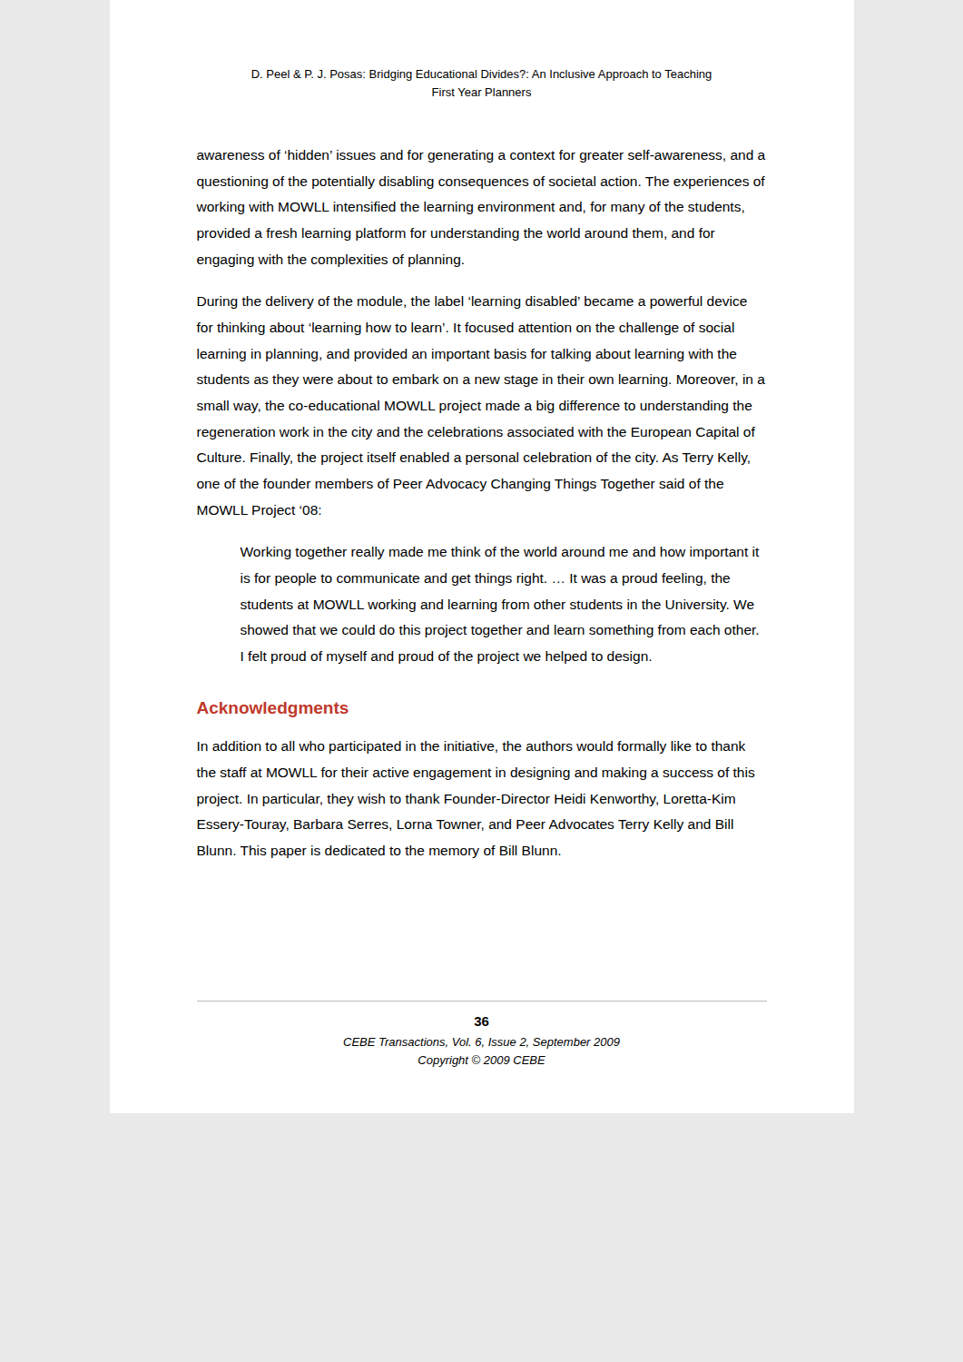D. Peel & P. J. Posas: Bridging Educational Divides?: An Inclusive Approach to Teaching
First Year Planners
awareness of ‘hidden’ issues and for generating a context for greater self-awareness, and a questioning of the potentially disabling consequences of societal action. The experiences of working with MOWLL intensified the learning environment and, for many of the students, provided a fresh learning platform for understanding the world around them, and for engaging with the complexities of planning.
During the delivery of the module, the label ‘learning disabled’ became a powerful device for thinking about ‘learning how to learn’. It focused attention on the challenge of social learning in planning, and provided an important basis for talking about learning with the students as they were about to embark on a new stage in their own learning. Moreover, in a small way, the co-educational MOWLL project made a big difference to understanding the regeneration work in the city and the celebrations associated with the European Capital of Culture. Finally, the project itself enabled a personal celebration of the city. As Terry Kelly, one of the founder members of Peer Advocacy Changing Things Together said of the MOWLL Project ‘08:
Working together really made me think of the world around me and how important it is for people to communicate and get things right. … It was a proud feeling, the students at MOWLL working and learning from other students in the University. We showed that we could do this project together and learn something from each other. I felt proud of myself and proud of the project we helped to design.
Acknowledgments
In addition to all who participated in the initiative, the authors would formally like to thank the staff at MOWLL for their active engagement in designing and making a success of this project. In particular, they wish to thank Founder-Director Heidi Kenworthy, Loretta-Kim Essery-Touray, Barbara Serres, Lorna Towner, and Peer Advocates Terry Kelly and Bill Blunn. This paper is dedicated to the memory of Bill Blunn.
36 CEBE Transactions, Vol. 6, Issue 2, September 2009
Copyright © 2009 CEBE